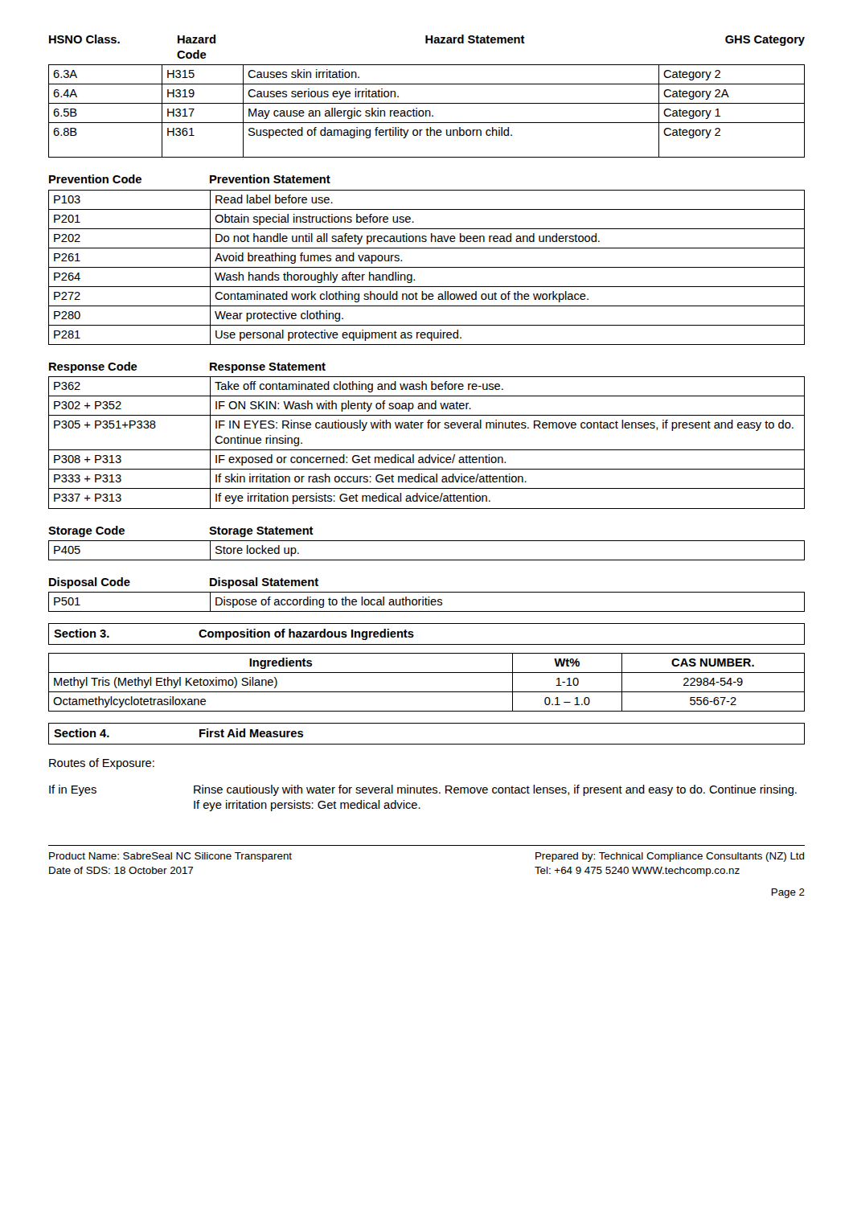HSNO Class. Hazard
Code Hazard Statement GHS Category
| 6.3A | H315 | Causes skin irritation. | Category 2 |
| 6.4A | H319 | Causes serious eye irritation. | Category 2A |
| 6.5B | H317 | May cause an allergic skin reaction. | Category 1 |
| 6.8B | H361 | Suspected of damaging fertility or the unborn child. | Category 2 |
Prevention Code Prevention Statement
| P103 | Read label before use. |
| P201 | Obtain special instructions before use. |
| P202 | Do not handle until all safety precautions have been read and understood. |
| P261 | Avoid breathing fumes and vapours. |
| P264 | Wash hands thoroughly after handling. |
| P272 | Contaminated work clothing should not be allowed out of the workplace. |
| P280 | Wear protective clothing. |
| P281 | Use personal protective equipment as required. |
Response Code Response Statement
| P362 | Take off contaminated clothing and wash before re-use. |
| P302 + P352 | IF ON SKIN: Wash with plenty of soap and water. |
| P305 + P351+P338 | IF IN EYES: Rinse cautiously with water for several minutes. Remove contact lenses, if present and easy to do. Continue rinsing. |
| P308 + P313 | IF exposed or concerned: Get medical advice/ attention. |
| P333 + P313 | If skin irritation or rash occurs: Get medical advice/attention. |
| P337 + P313 | If eye irritation persists: Get medical advice/attention. |
Storage Code Storage Statement
| P405 | Store locked up. |
Disposal Code Disposal Statement
| P501 | Dispose of according to the local authorities |
Section 3. Composition of hazardous Ingredients
| Ingredients | Wt% | CAS NUMBER. |
| --- | --- | --- |
| Methyl Tris (Methyl Ethyl Ketoximo) Silane) | 1-10 | 22984-54-9 |
| Octamethylcyclotetrasiloxane | 0.1 – 1.0 | 556-67-2 |
Section 4. First Aid Measures
Routes of Exposure:
If in Eyes
Rinse cautiously with water for several minutes. Remove contact lenses, if present and easy to do. Continue rinsing. If eye irritation persists: Get medical advice.
Product Name: SabreSeal NC Silicone Transparent Date of SDS: 18 October 2017
Prepared by: Technical Compliance Consultants (NZ) Ltd Tel: +64 9 475 5240 WWW.techcomp.co.nz
Page 2